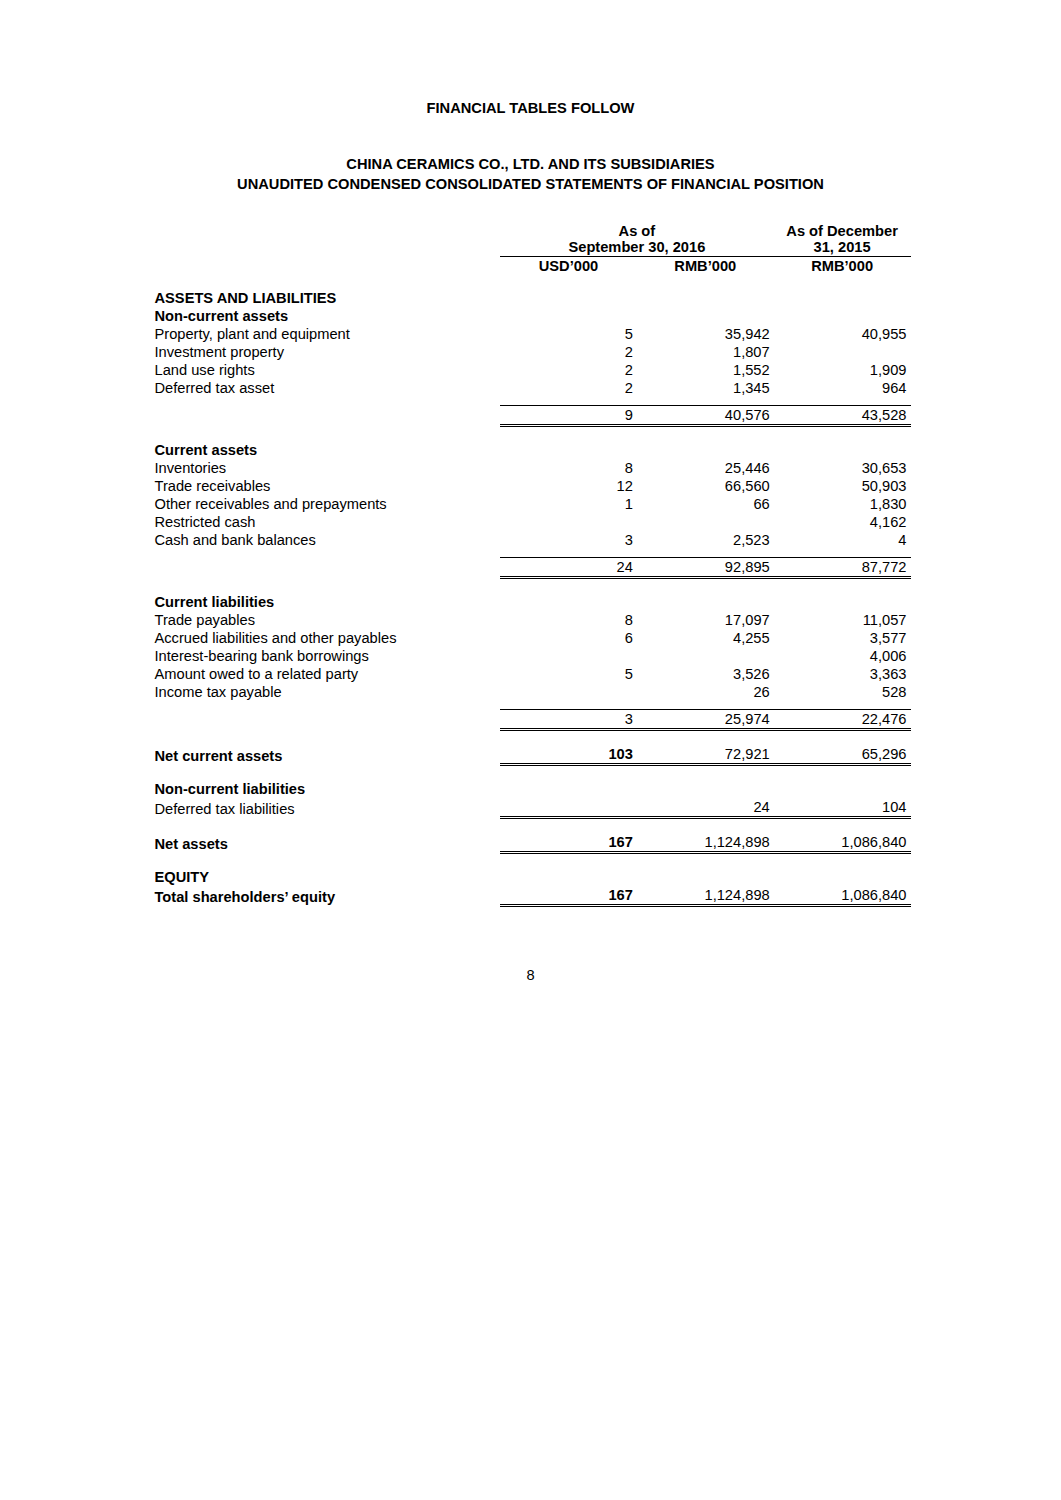FINANCIAL TABLES FOLLOW
CHINA CERAMICS CO., LTD. AND ITS SUBSIDIARIES
UNAUDITED CONDENSED CONSOLIDATED STATEMENTS OF FINANCIAL POSITION
| | As of September 30, 2016 | As of December 31, 2015 |
| | USD’000 | RMB’000 | RMB’000 |
| ASSETS AND LIABILITIES | | | |
| Non-current assets | | | |
| Property, plant and equipment | 5 | 35,942 | 40,955 |
| Investment property | 2 | 1,807 | |
| Land use rights | 2 | 1,552 | 1,909 |
| Deferred tax asset | 2 | 1,345 | 964 |
| | 9 | 40,576 | 43,528 |
| Current assets | | | |
| Inventories | 8 | 25,446 | 30,653 |
| Trade receivables | 12 | 66,560 | 50,903 |
| Other receivables and prepayments | 1 | 66 | 1,830 |
| Restricted cash | | | 4,162 |
| Cash and bank balances | 3 | 2,523 | 4 |
| | 24 | 92,895 | 87,772 |
| Current liabilities | | | |
| Trade payables | 8 | 17,097 | 11,057 |
| Accrued liabilities and other payables | 6 | 4,255 | 3,577 |
| Interest-bearing bank borrowings | | | 4,006 |
| Amount owed to a related party | 5 | 3,526 | 3,363 |
| Income tax payable | | 26 | 528 |
| | 3 | 25,974 | 22,476 |
| Net current assets | 103 | 72,921 | 65,296 |
| Non-current liabilities | | | |
| Deferred tax liabilities | | 24 | 104 |
| Net assets | 167 | 1,124,898 | 1,086,840 |
| EQUITY | | | |
| Total shareholders’ equity | 167 | 1,124,898 | 1,086,840 |
8